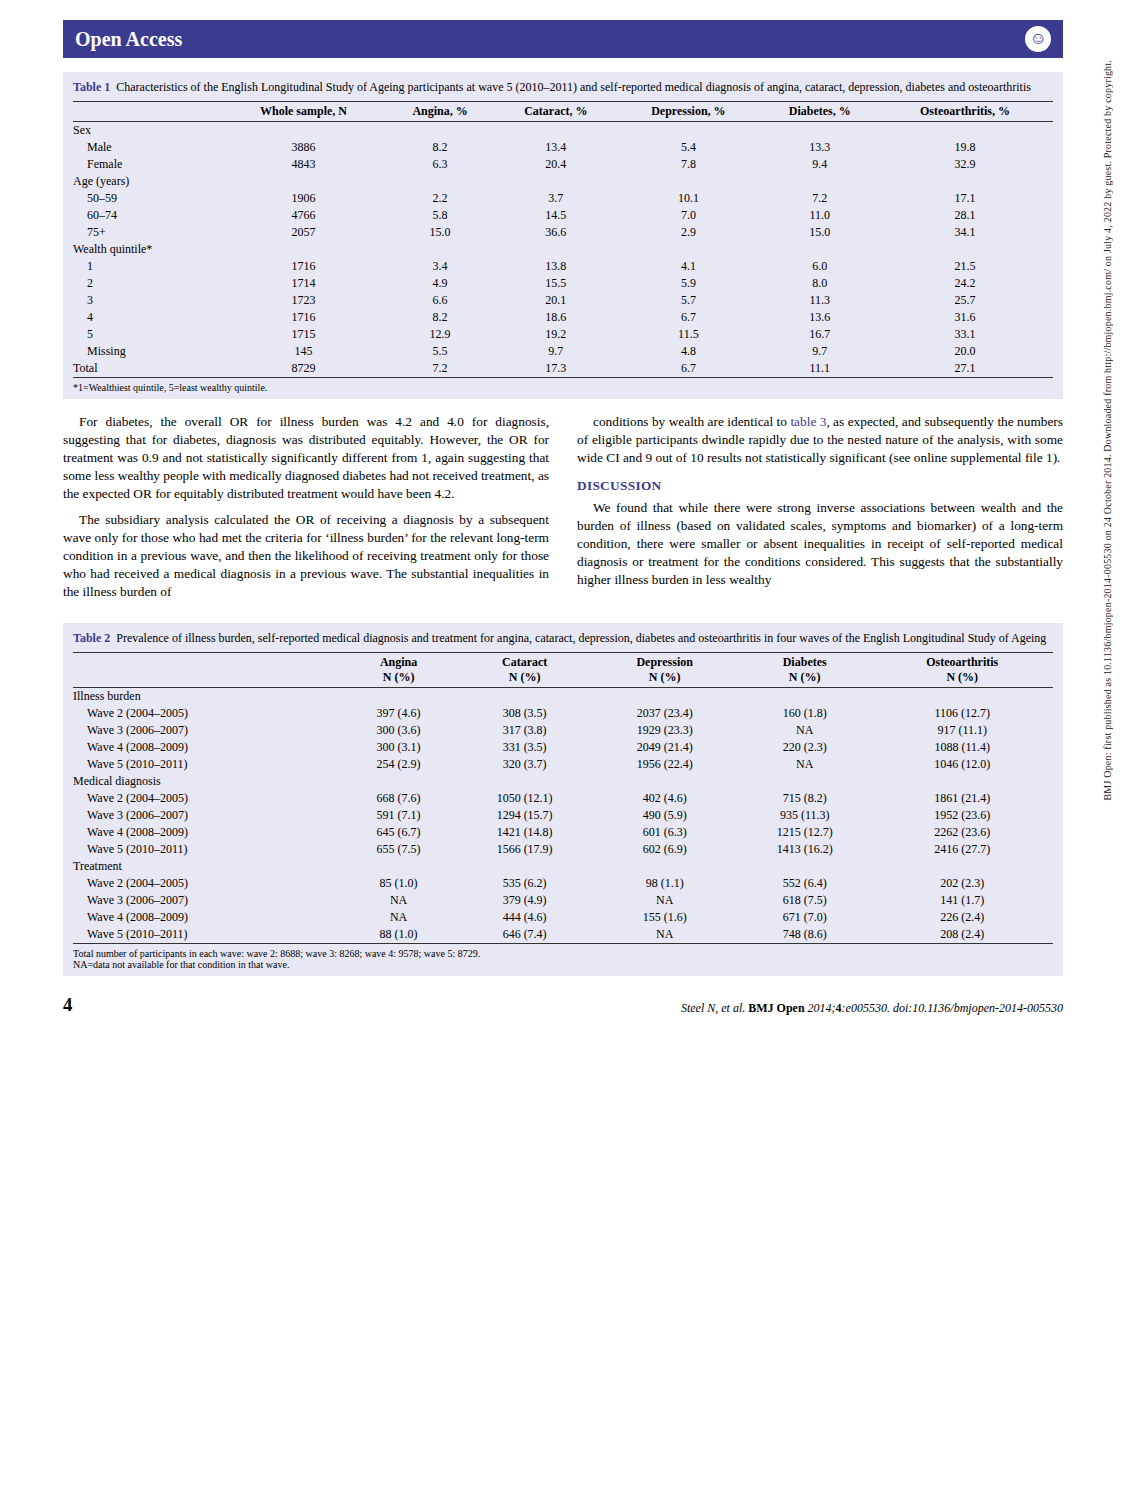Open Access ☺
BMJ Open: first published as 10.1136/bmjopen-2014-005530 on 24 October 2014. Downloaded from http://bmjopen.bmj.com/ on July 4, 2022 by guest. Protected by copyright.
Table 1 Characteristics of the English Longitudinal Study of Ageing participants at wave 5 (2010–2011) and self-reported medical diagnosis of angina, cataract, depression, diabetes and osteoarthritis
| | Whole sample, N | Angina, % | Cataract, % | Depression, % | Diabetes, % | Osteoarthritis, % |
| --- | --- | --- | --- | --- | --- | --- |
| Sex | | | | | | |
| Male | 3886 | 8.2 | 13.4 | 5.4 | 13.3 | 19.8 |
| Female | 4843 | 6.3 | 20.4 | 7.8 | 9.4 | 32.9 |
| Age (years) | | | | | | |
| 50–59 | 1906 | 2.2 | 3.7 | 10.1 | 7.2 | 17.1 |
| 60–74 | 4766 | 5.8 | 14.5 | 7.0 | 11.0 | 28.1 |
| 75+ | 2057 | 15.0 | 36.6 | 2.9 | 15.0 | 34.1 |
| Wealth quintile* | | | | | | |
| 1 | 1716 | 3.4 | 13.8 | 4.1 | 6.0 | 21.5 |
| 2 | 1714 | 4.9 | 15.5 | 5.9 | 8.0 | 24.2 |
| 3 | 1723 | 6.6 | 20.1 | 5.7 | 11.3 | 25.7 |
| 4 | 1716 | 8.2 | 18.6 | 6.7 | 13.6 | 31.6 |
| 5 | 1715 | 12.9 | 19.2 | 11.5 | 16.7 | 33.1 |
| Missing | 145 | 5.5 | 9.7 | 4.8 | 9.7 | 20.0 |
| Total | 8729 | 7.2 | 17.3 | 6.7 | 11.1 | 27.1 |
*1=Wealthiest quintile, 5=least wealthy quintile.
For diabetes, the overall OR for illness burden was 4.2 and 4.0 for diagnosis, suggesting that for diabetes, diagnosis was distributed equitably. However, the OR for treatment was 0.9 and not statistically significantly different from 1, again suggesting that some less wealthy people with medically diagnosed diabetes had not received treatment, as the expected OR for equitably distributed treatment would have been 4.2.
The subsidiary analysis calculated the OR of receiving a diagnosis by a subsequent wave only for those who had met the criteria for ‘illness burden’ for the relevant long-term condition in a previous wave, and then the likelihood of receiving treatment only for those who had received a medical diagnosis in a previous wave. The substantial inequalities in the illness burden of
conditions by wealth are identical to table 3, as expected, and subsequently the numbers of eligible participants dwindle rapidly due to the nested nature of the analysis, with some wide CI and 9 out of 10 results not statistically significant (see online supplemental file 1).
Discussion
We found that while there were strong inverse associations between wealth and the burden of illness (based on validated scales, symptoms and biomarker) of a long-term condition, there were smaller or absent inequalities in receipt of self-reported medical diagnosis or treatment for the conditions considered. This suggests that the substantially higher illness burden in less wealthy
Table 2 Prevalence of illness burden, self-reported medical diagnosis and treatment for angina, cataract, depression, diabetes and osteoarthritis in four waves of the English Longitudinal Study of Ageing
| | Angina N (%) | Cataract N (%) | Depression N (%) | Diabetes N (%) | Osteoarthritis N (%) |
| --- | --- | --- | --- | --- | --- |
| Illness burden | | | | | |
| Wave 2 (2004–2005) | 397 (4.6) | 308 (3.5) | 2037 (23.4) | 160 (1.8) | 1106 (12.7) |
| Wave 3 (2006–2007) | 300 (3.6) | 317 (3.8) | 1929 (23.3) | NA | 917 (11.1) |
| Wave 4 (2008–2009) | 300 (3.1) | 331 (3.5) | 2049 (21.4) | 220 (2.3) | 1088 (11.4) |
| Wave 5 (2010–2011) | 254 (2.9) | 320 (3.7) | 1956 (22.4) | NA | 1046 (12.0) |
| Medical diagnosis | | | | | |
| Wave 2 (2004–2005) | 668 (7.6) | 1050 (12.1) | 402 (4.6) | 715 (8.2) | 1861 (21.4) |
| Wave 3 (2006–2007) | 591 (7.1) | 1294 (15.7) | 490 (5.9) | 935 (11.3) | 1952 (23.6) |
| Wave 4 (2008–2009) | 645 (6.7) | 1421 (14.8) | 601 (6.3) | 1215 (12.7) | 2262 (23.6) |
| Wave 5 (2010–2011) | 655 (7.5) | 1566 (17.9) | 602 (6.9) | 1413 (16.2) | 2416 (27.7) |
| Treatment | | | | | |
| Wave 2 (2004–2005) | 85 (1.0) | 535 (6.2) | 98 (1.1) | 552 (6.4) | 202 (2.3) |
| Wave 3 (2006–2007) | NA | 379 (4.9) | NA | 618 (7.5) | 141 (1.7) |
| Wave 4 (2008–2009) | NA | 444 (4.6) | 155 (1.6) | 671 (7.0) | 226 (2.4) |
| Wave 5 (2010–2011) | 88 (1.0) | 646 (7.4) | NA | 748 (8.6) | 208 (2.4) |
Total number of participants in each wave: wave 2: 8688; wave 3: 8268; wave 4: 9578; wave 5: 8729.
NA=data not available for that condition in that wave.
4
Steel N, et al. BMJ Open 2014;4:e005530. doi:10.1136/bmjopen-2014-005530